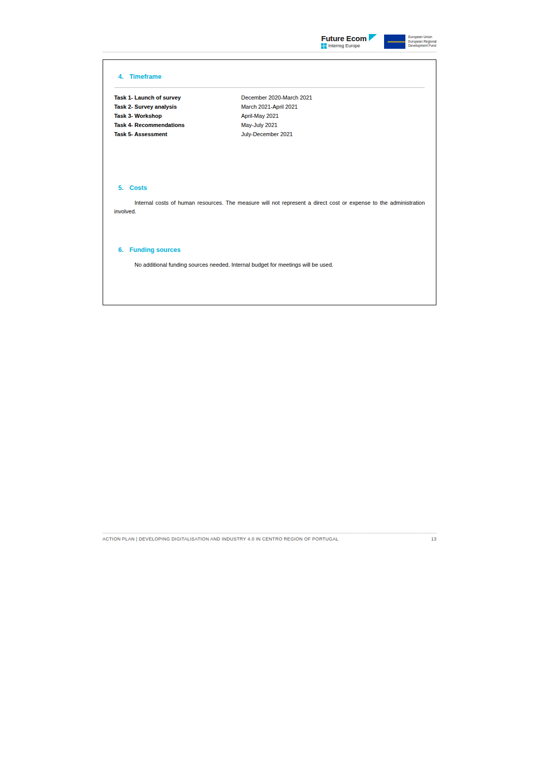Future Ecom
Interreg Europe
European Union
European Regional
Development Fund
4. Timeframe
| Task 1- Launch of survey | December 2020-March 2021 |
| Task 2- Survey analysis | March 2021-April 2021 |
| Task 3- Workshop | April-May 2021 |
| Task 4- Recommendations | May-July 2021 |
| Task 5- Assessment | July-December 2021 |
5. Costs
Internal costs of human resources. The measure will not represent a direct cost or expense to the administration involved.
6. Funding sources
No additional funding sources needed. Internal budget for meetings will be used.
Action Plan | Developing Digitalisation and Industry 4.0 in Centro Region of Portugal 13